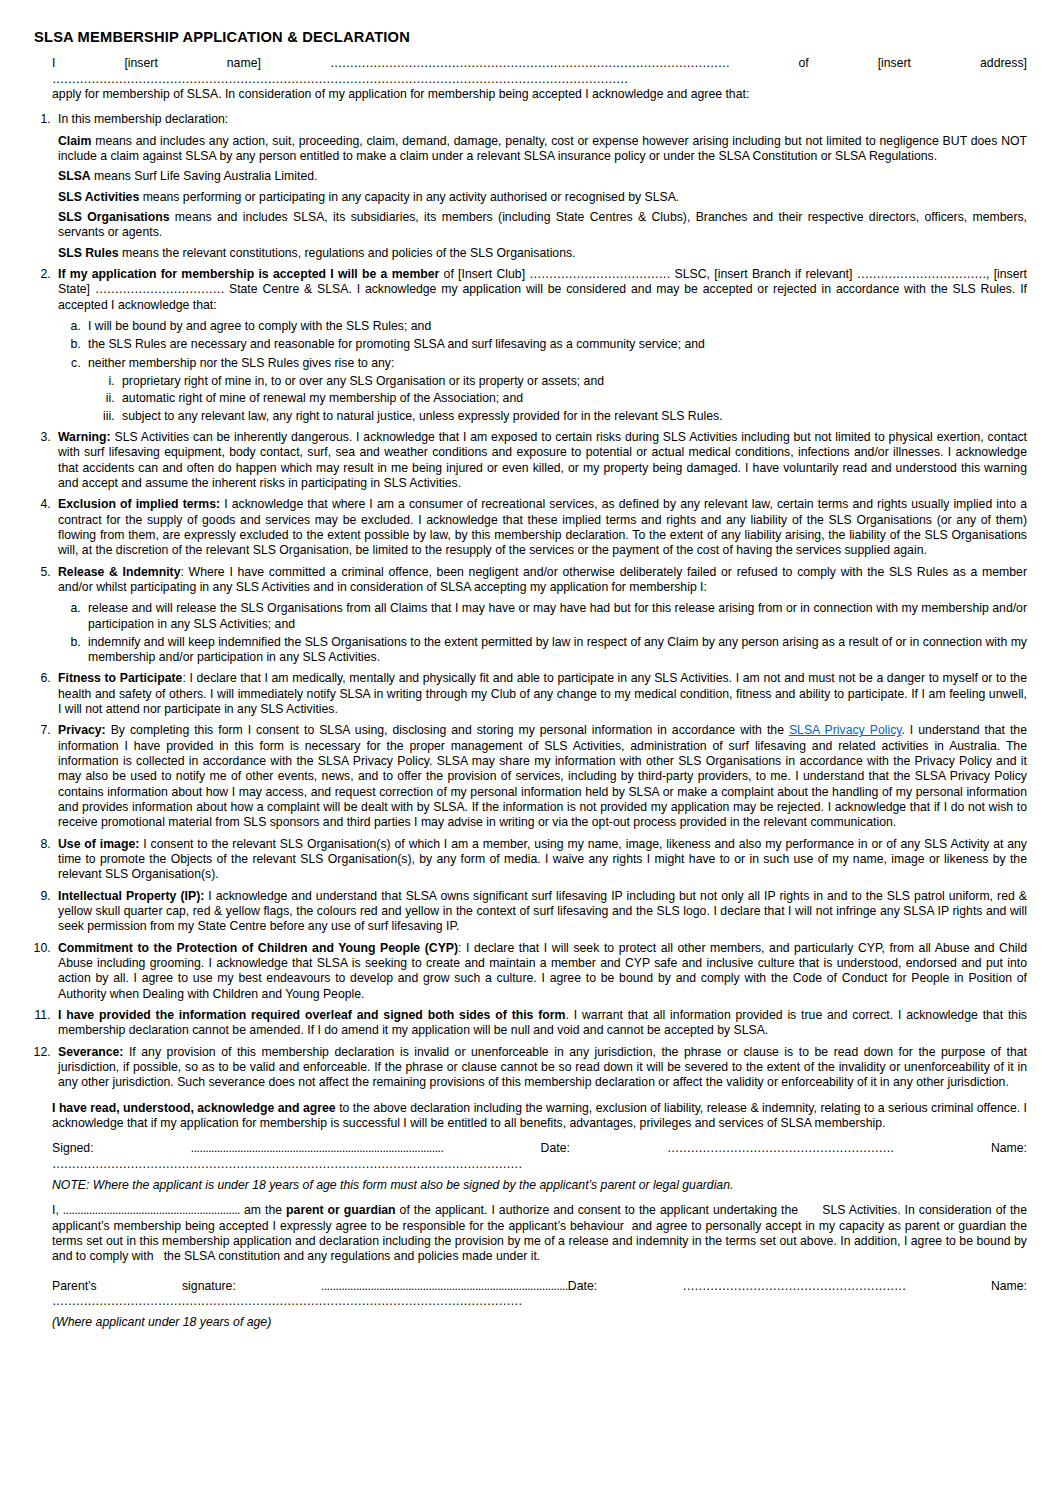SLSA MEMBERSHIP APPLICATION & DECLARATION
I [insert name] ………………………………………………………………………………………… of [insert address] …………………………………………………………………………………………………………………………………
apply for membership of SLSA. In consideration of my application for membership being accepted I acknowledge and agree that:
In this membership declaration:
Claim means and includes any action, suit, proceeding, claim, demand, damage, penalty, cost or expense however arising including but not limited to negligence BUT does NOT include a claim against SLSA by any person entitled to make a claim under a relevant SLSA insurance policy or under the SLSA Constitution or SLSA Regulations.
SLSA means Surf Life Saving Australia Limited.
SLS Activities means performing or participating in any capacity in any activity authorised or recognised by SLSA.
SLS Organisations means and includes SLSA, its subsidiaries, its members (including State Centres & Clubs), Branches and their respective directors, officers, members, servants or agents.
SLS Rules means the relevant constitutions, regulations and policies of the SLS Organisations.
If my application for membership is accepted I will be a member of [Insert Club] ……………………………… SLSC, [insert Branch if relevant] ……………………………, [insert State] …………………………… State Centre & SLSA. I acknowledge my application will be considered and may be accepted or rejected in accordance with the SLS Rules. If accepted I acknowledge that:
I will be bound by and agree to comply with the SLS Rules; and
the SLS Rules are necessary and reasonable for promoting SLSA and surf lifesaving as a community service; and
neither membership nor the SLS Rules gives rise to any:
proprietary right of mine in, to or over any SLS Organisation or its property or assets; and
automatic right of mine of renewal my membership of the Association; and
subject to any relevant law, any right to natural justice, unless expressly provided for in the relevant SLS Rules.
Warning: SLS Activities can be inherently dangerous. I acknowledge that I am exposed to certain risks during SLS Activities including but not limited to physical exertion, contact with surf lifesaving equipment, body contact, surf, sea and weather conditions and exposure to potential or actual medical conditions, infections and/or illnesses. I acknowledge that accidents can and often do happen which may result in me being injured or even killed, or my property being damaged. I have voluntarily read and understood this warning and accept and assume the inherent risks in participating in SLS Activities.
Exclusion of implied terms: I acknowledge that where I am a consumer of recreational services, as defined by any relevant law, certain terms and rights usually implied into a contract for the supply of goods and services may be excluded. I acknowledge that these implied terms and rights and any liability of the SLS Organisations (or any of them) flowing from them, are expressly excluded to the extent possible by law, by this membership declaration. To the extent of any liability arising, the liability of the SLS Organisations will, at the discretion of the relevant SLS Organisation, be limited to the resupply of the services or the payment of the cost of having the services supplied again.
Release & Indemnity: Where I have committed a criminal offence, been negligent and/or otherwise deliberately failed or refused to comply with the SLS Rules as a member and/or whilst participating in any SLS Activities and in consideration of SLSA accepting my application for membership I:
release and will release the SLS Organisations from all Claims that I may have or may have had but for this release arising from or in connection with my membership and/or participation in any SLS Activities; and
indemnify and will keep indemnified the SLS Organisations to the extent permitted by law in respect of any Claim by any person arising as a result of or in connection with my membership and/or participation in any SLS Activities.
Fitness to Participate: I declare that I am medically, mentally and physically fit and able to participate in any SLS Activities. I am not and must not be a danger to myself or to the health and safety of others. I will immediately notify SLSA in writing through my Club of any change to my medical condition, fitness and ability to participate. If I am feeling unwell, I will not attend nor participate in any SLS Activities.
Privacy: By completing this form I consent to SLSA using, disclosing and storing my personal information in accordance with the SLSA Privacy Policy. I understand that the information I have provided in this form is necessary for the proper management of SLS Activities, administration of surf lifesaving and related activities in Australia. The information is collected in accordance with the SLSA Privacy Policy. SLSA may share my information with other SLS Organisations in accordance with the Privacy Policy and it may also be used to notify me of other events, news, and to offer the provision of services, including by third-party providers, to me. I understand that the SLSA Privacy Policy contains information about how I may access, and request correction of my personal information held by SLSA or make a complaint about the handling of my personal information and provides information about how a complaint will be dealt with by SLSA. If the information is not provided my application may be rejected. I acknowledge that if I do not wish to receive promotional material from SLS sponsors and third parties I may advise in writing or via the opt-out process provided in the relevant communication.
Use of image: I consent to the relevant SLS Organisation(s) of which I am a member, using my name, image, likeness and also my performance in or of any SLS Activity at any time to promote the Objects of the relevant SLS Organisation(s), by any form of media. I waive any rights I might have to or in such use of my name, image or likeness by the relevant SLS Organisation(s).
Intellectual Property (IP): I acknowledge and understand that SLSA owns significant surf lifesaving IP including but not only all IP rights in and to the SLS patrol uniform, red & yellow skull quarter cap, red & yellow flags, the colours red and yellow in the context of surf lifesaving and the SLS logo. I declare that I will not infringe any SLSA IP rights and will seek permission from my State Centre before any use of surf lifesaving IP.
Commitment to the Protection of Children and Young People (CYP): I declare that I will seek to protect all other members, and particularly CYP, from all Abuse and Child Abuse including grooming. I acknowledge that SLSA is seeking to create and maintain a member and CYP safe and inclusive culture that is understood, endorsed and put into action by all. I agree to use my best endeavours to develop and grow such a culture. I agree to be bound by and comply with the Code of Conduct for People in Position of Authority when Dealing with Children and Young People.
I have provided the information required overleaf and signed both sides of this form. I warrant that all information provided is true and correct. I acknowledge that this membership declaration cannot be amended. If I do amend it my application will be null and void and cannot be accepted by SLSA.
Severance: If any provision of this membership declaration is invalid or unenforceable in any jurisdiction, the phrase or clause is to be read down for the purpose of that jurisdiction, if possible, so as to be valid and enforceable. If the phrase or clause cannot be so read down it will be severed to the extent of the invalidity or unenforceability of it in any other jurisdiction. Such severance does not affect the remaining provisions of this membership declaration or affect the validity or enforceability of it in any other jurisdiction.
I have read, understood, acknowledge and agree to the above declaration including the warning, exclusion of liability, release & indemnity, relating to a serious criminal offence. I acknowledge that if my application for membership is successful I will be entitled to all benefits, advantages, privileges and services of SLSA membership.
Signed: ....................................................................................... Date: …………………………………………………. Name: …………………………………………………………………………………………………………
NOTE: Where the applicant is under 18 years of age this form must also be signed by the applicant’s parent or legal guardian.
I, ............................................................. am the parent or guardian of the applicant. I authorize and consent to the applicant undertaking the SLS Activities. In consideration of the applicant’s membership being accepted I expressly agree to be responsible for the applicant’s behaviour and agree to personally accept in my capacity as parent or guardian the terms set out in this membership application and declaration including the provision by me of a release and indemnity in the terms set out above. In addition, I agree to be bound by and to comply with the SLSA constitution and any regulations and policies made under it.
Parent’s signature: ..................................................................................... Date: ………………………………………………… Name: …………………………………………………………………………………………………………
(Where applicant under 18 years of age)